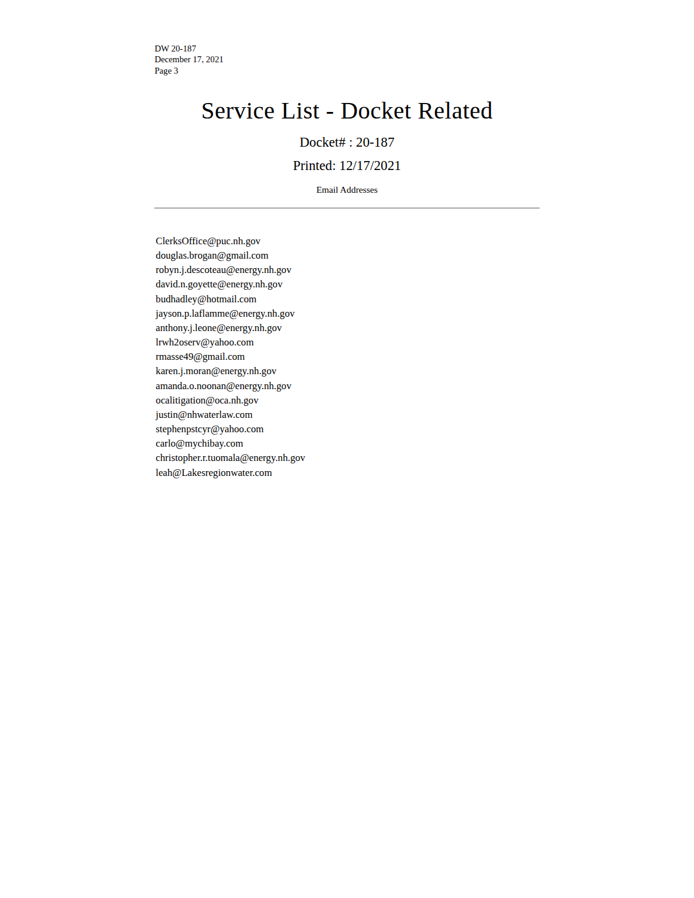DW 20-187
December 17, 2021
Page 3
Service List - Docket Related
Docket# : 20-187
Printed: 12/17/2021
Email Addresses
ClerksOffice@puc.nh.gov
douglas.brogan@gmail.com
robyn.j.descoteau@energy.nh.gov
david.n.goyette@energy.nh.gov
budhadley@hotmail.com
jayson.p.laflamme@energy.nh.gov
anthony.j.leone@energy.nh.gov
lrwh2oserv@yahoo.com
rmasse49@gmail.com
karen.j.moran@energy.nh.gov
amanda.o.noonan@energy.nh.gov
ocalitigation@oca.nh.gov
justin@nhwaterlaw.com
stephenpstcyr@yahoo.com
carlo@mychibay.com
christopher.r.tuomala@energy.nh.gov
leah@Lakesregionwater.com